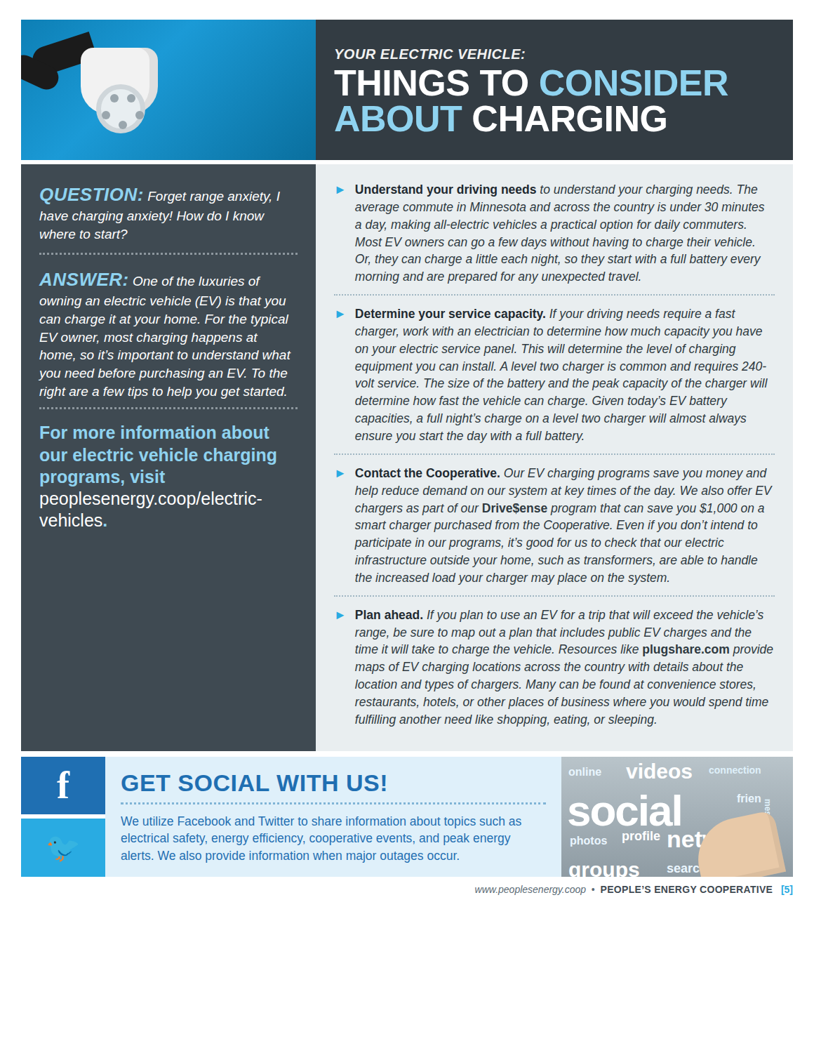YOUR ELECTRIC VEHICLE:
THINGS TO CONSIDER
ABOUT CHARGING
QUESTION: Forget range anxiety, I have charging anxiety! How do I know where to start?
ANSWER: One of the luxuries of owning an electric vehicle (EV) is that you can charge it at your home. For the typical EV owner, most charging happens at home, so it’s important to understand what you need before purchasing an EV. To the right are a few tips to help you get started.
For more information about our electric vehicle charging programs, visit peoplesenergy.coop/electric-vehicles.
►
Understand your driving needs to understand your charging needs. The average commute in Minnesota and across the country is under 30 minutes a day, making all-electric vehicles a practical option for daily commuters. Most EV owners can go a few days without having to charge their vehicle. Or, they can charge a little each night, so they start with a full battery every morning and are prepared for any unexpected travel.
►
Determine your service capacity. If your driving needs require a fast charger, work with an electrician to determine how much capacity you have on your electric service panel. This will determine the level of charging equipment you can install. A level two charger is common and requires 240-volt service. The size of the battery and the peak capacity of the charger will determine how fast the vehicle can charge. Given today’s EV battery capacities, a full night’s charge on a level two charger will almost always ensure you start the day with a full battery.
►
Contact the Cooperative. Our EV charging programs save you money and help reduce demand on our system at key times of the day. We also offer EV chargers as part of our Drive$ense program that can save you $1,000 on a smart charger purchased from the Cooperative. Even if you don’t intend to participate in our programs, it’s good for us to check that our electric infrastructure outside your home, such as transformers, are able to handle the increased load your charger may place on the system.
►
Plan ahead. If you plan to use an EV for a trip that will exceed the vehicle’s range, be sure to map out a plan that includes public EV charges and the time it will take to charge the vehicle. Resources like plugshare.com provide maps of EV charging locations across the country with details about the location and types of chargers. Many can be found at convenience stores, restaurants, hotels, or other places of business where you would spend time fulfilling another need like shopping, eating, or sleeping.
f
🐦
GET SOCIAL WITH US!
We utilize Facebook and Twitter to share information about topics such as electrical safety, energy efficiency, cooperative events, and peak energy alerts. We also provide information when major outages occur.
online videos connection social frien photos profile network groups search media messa
www.peoplesenergy.coop • PEOPLE’S ENERGY COOPERATIVE [5]